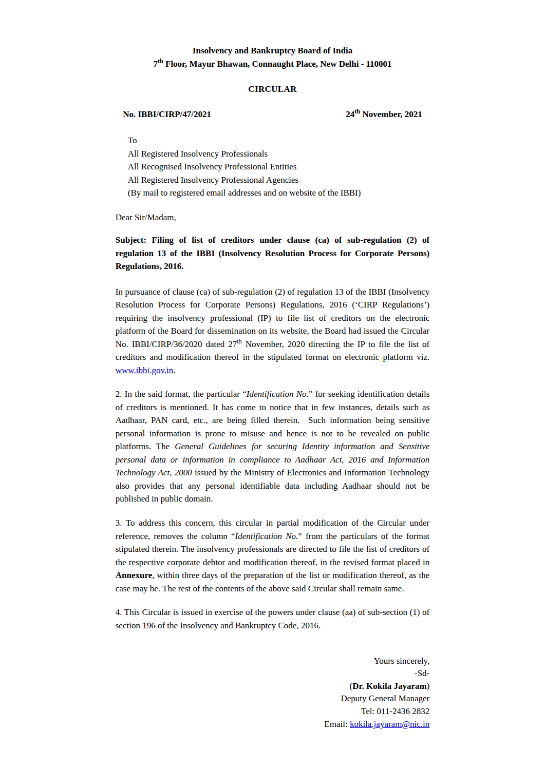Insolvency and Bankruptcy Board of India
7th Floor, Mayur Bhawan, Connaught Place, New Delhi - 110001
CIRCULAR
No. IBBI/CIRP/47/2021 24th November, 2021
To
All Registered Insolvency Professionals
All Recognised Insolvency Professional Entities
All Registered Insolvency Professional Agencies
(By mail to registered email addresses and on website of the IBBI)
Dear Sir/Madam,
Subject: Filing of list of creditors under clause (ca) of sub-regulation (2) of regulation 13 of the IBBI (Insolvency Resolution Process for Corporate Persons) Regulations, 2016.
In pursuance of clause (ca) of sub-regulation (2) of regulation 13 of the IBBI (Insolvency Resolution Process for Corporate Persons) Regulations, 2016 (‘CIRP Regulations’) requiring the insolvency professional (IP) to file list of creditors on the electronic platform of the Board for dissemination on its website, the Board had issued the Circular No. IBBI/CIRP/36/2020 dated 27th November, 2020 directing the IP to file the list of creditors and modification thereof in the stipulated format on electronic platform viz. www.ibbi.gov.in.
2. In the said format, the particular “Identification No.” for seeking identification details of creditors is mentioned. It has come to notice that in few instances, details such as Aadhaar, PAN card, etc., are being filled therein. Such information being sensitive personal information is prone to misuse and hence is not to be revealed on public platforms. The General Guidelines for securing Identity information and Sensitive personal data or information in compliance to Aadhaar Act, 2016 and Information Technology Act, 2000 issued by the Ministry of Electronics and Information Technology also provides that any personal identifiable data including Aadhaar should not be published in public domain.
3. To address this concern, this circular in partial modification of the Circular under reference, removes the column “Identification No.” from the particulars of the format stipulated therein. The insolvency professionals are directed to file the list of creditors of the respective corporate debtor and modification thereof, in the revised format placed in Annexure, within three days of the preparation of the list or modification thereof, as the case may be. The rest of the contents of the above said Circular shall remain same.
4. This Circular is issued in exercise of the powers under clause (aa) of sub-section (1) of section 196 of the Insolvency and Bankruptcy Code, 2016.
Yours sincerely,
-Sd-
(Dr. Kokila Jayaram)
Deputy General Manager
Tel: 011-2436 2832
Email: kokila.jayaram@nic.in